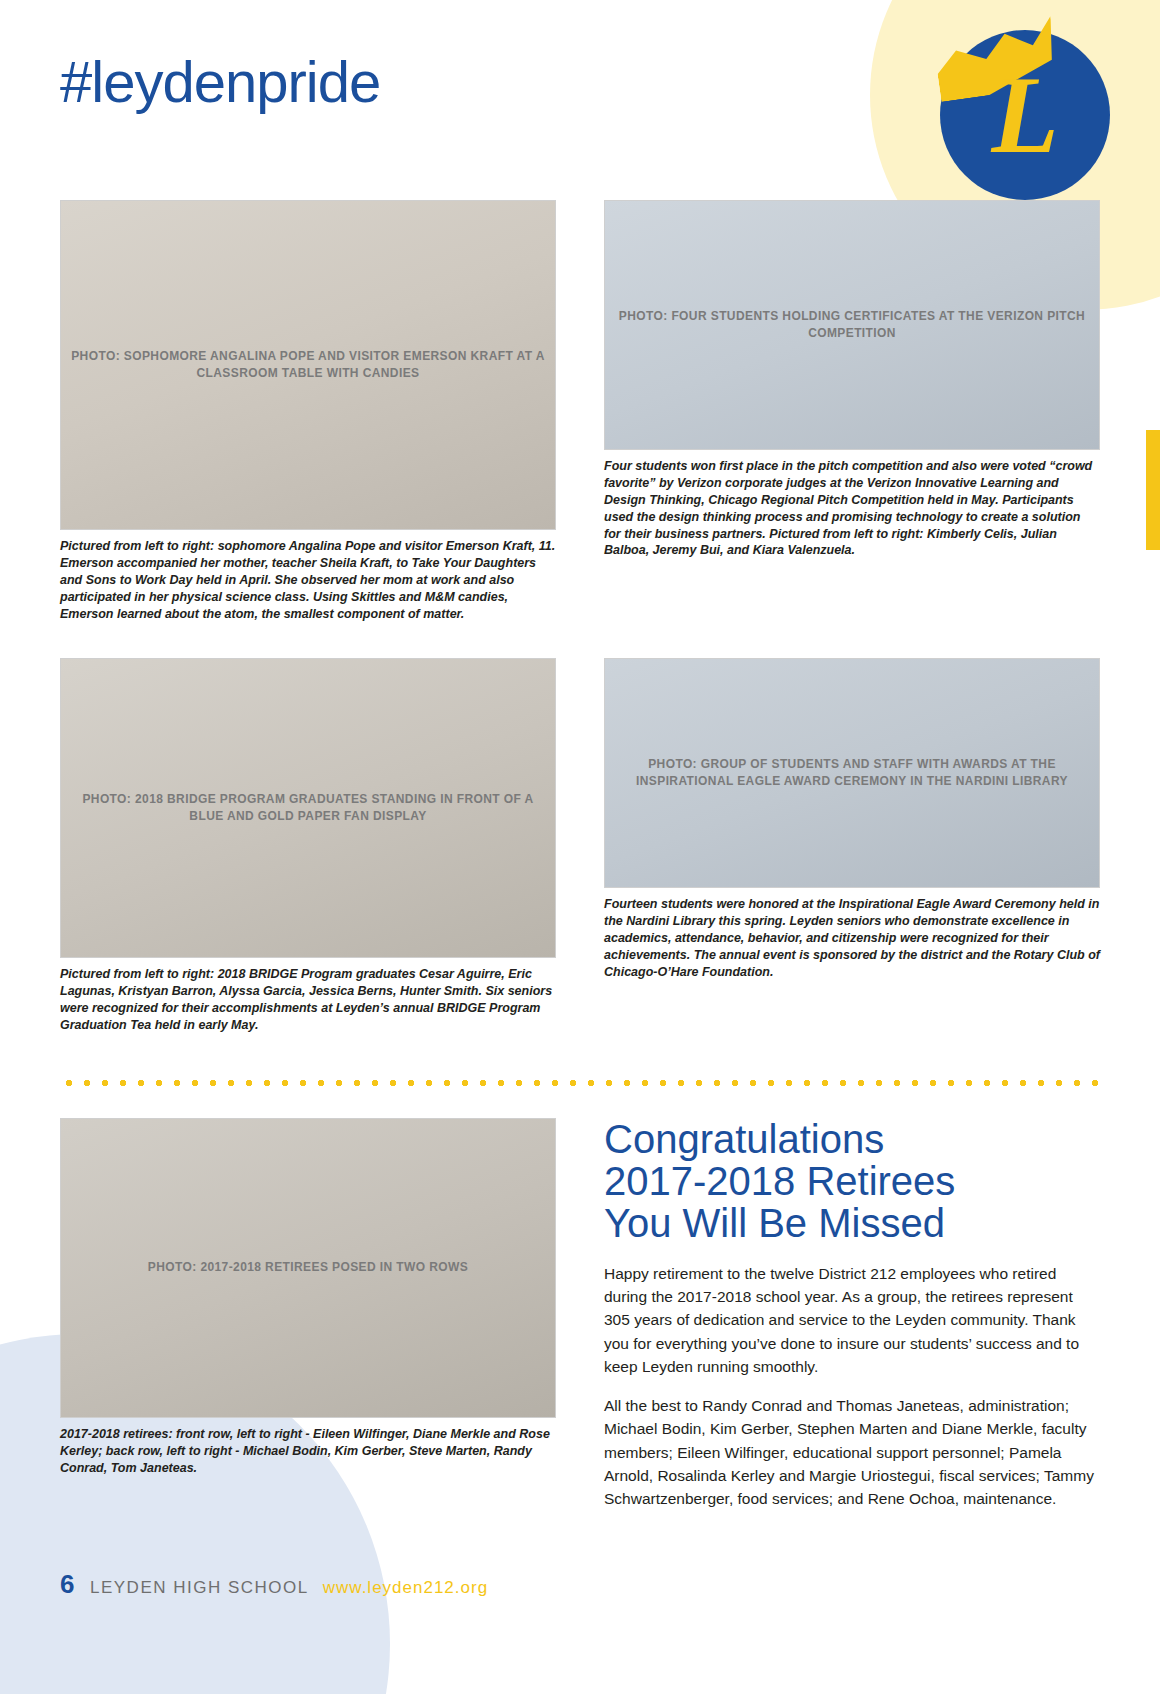#leydenpride
L
Pictured from left to right: sophomore Angalina Pope and visitor Emerson Kraft, 11. Emerson accompanied her mother, teacher Sheila Kraft, to Take Your Daughters and Sons to Work Day held in April. She observed her mom at work and also participated in her physical science class. Using Skittles and M&M candies, Emerson learned about the atom, the smallest component of matter.
Four students won first place in the pitch competition and also were voted “crowd favorite” by Verizon corporate judges at the Verizon Innovative Learning and Design Thinking, Chicago Regional Pitch Competition held in May. Participants used the design thinking process and promising technology to create a solution for their business partners. Pictured from left to right: Kimberly Celis, Julian Balboa, Jeremy Bui, and Kiara Valenzuela.
Pictured from left to right: 2018 BRIDGE Program graduates Cesar Aguirre, Eric Lagunas, Kristyan Barron, Alyssa Garcia, Jessica Berns, Hunter Smith. Six seniors were recognized for their accomplishments at Leyden’s annual BRIDGE Program Graduation Tea held in early May.
Fourteen students were honored at the Inspirational Eagle Award Ceremony held in the Nardini Library this spring. Leyden seniors who demonstrate excellence in academics, attendance, behavior, and citizenship were recognized for their achievements. The annual event is sponsored by the district and the Rotary Club of Chicago-O’Hare Foundation.
2017-2018 retirees: front row, left to right - Eileen Wilfinger, Diane Merkle and Rose Kerley; back row, left to right - Michael Bodin, Kim Gerber, Steve Marten, Randy Conrad, Tom Janeteas.
Congratulations
2017-2018 Retirees
You Will Be Missed
Happy retirement to the twelve District 212 employees who retired during the 2017-2018 school year. As a group, the retirees represent 305 years of dedication and service to the Leyden community. Thank you for everything you’ve done to insure our students’ success and to keep Leyden running smoothly.
All the best to Randy Conrad and Thomas Janeteas, administration; Michael Bodin, Kim Gerber, Stephen Marten and Diane Merkle, faculty members; Eileen Wilfinger, educational support personnel; Pamela Arnold, Rosalinda Kerley and Margie Uriostegui, fiscal services; Tammy Schwartzenberger, food services; and Rene Ochoa, maintenance.
6 Leyden High School www.leyden212.org